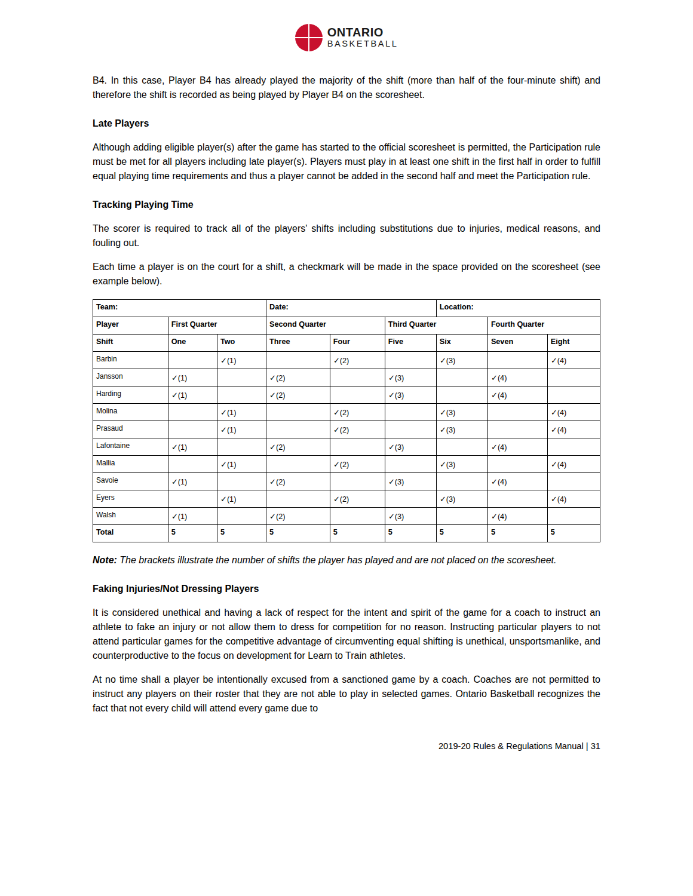ONTARIO
BASKETBALL
B4. In this case, Player B4 has already played the majority of the shift (more than half of the four-minute shift) and therefore the shift is recorded as being played by Player B4 on the scoresheet.
Late Players
Although adding eligible player(s) after the game has started to the official scoresheet is permitted, the Participation rule must be met for all players including late player(s). Players must play in at least one shift in the first half in order to fulfill equal playing time requirements and thus a player cannot be added in the second half and meet the Participation rule.
Tracking Playing Time
The scorer is required to track all of the players' shifts including substitutions due to injuries, medical reasons, and fouling out.
Each time a player is on the court for a shift, a checkmark will be made in the space provided on the scoresheet (see example below).
| Team: | Date: | Location: |
| --- | --- | --- |
| Player | First Quarter | Second Quarter | Third Quarter | Fourth Quarter |
| Shift | One | Two | Three | Four | Five | Six | Seven | Eight |
| Barbin | | ✓(1) | | ✓(2) | | ✓(3) | | ✓(4) |
| Jansson | ✓(1) | | ✓(2) | | ✓(3) | | ✓(4) | |
| Harding | ✓(1) | | ✓(2) | | ✓(3) | | ✓(4) | |
| Molina | | ✓(1) | | ✓(2) | | ✓(3) | | ✓(4) |
| Prasaud | | ✓(1) | | ✓(2) | | ✓(3) | | ✓(4) |
| Lafontaine | ✓(1) | | ✓(2) | | ✓(3) | | ✓(4) | |
| Mallia | | ✓(1) | | ✓(2) | | ✓(3) | | ✓(4) |
| Savoie | ✓(1) | | ✓(2) | | ✓(3) | | ✓(4) | |
| Eyers | | ✓(1) | | ✓(2) | | ✓(3) | | ✓(4) |
| Walsh | ✓(1) | | ✓(2) | | ✓(3) | | ✓(4) | |
| Total | 5 | 5 | 5 | 5 | 5 | 5 | 5 | 5 |
Note: The brackets illustrate the number of shifts the player has played and are not placed on the scoresheet.
Faking Injuries/Not Dressing Players
It is considered unethical and having a lack of respect for the intent and spirit of the game for a coach to instruct an athlete to fake an injury or not allow them to dress for competition for no reason. Instructing particular players to not attend particular games for the competitive advantage of circumventing equal shifting is unethical, unsportsmanlike, and counterproductive to the focus on development for Learn to Train athletes.
At no time shall a player be intentionally excused from a sanctioned game by a coach. Coaches are not permitted to instruct any players on their roster that they are not able to play in selected games. Ontario Basketball recognizes the fact that not every child will attend every game due to
2019-20 Rules & Regulations Manual | 31